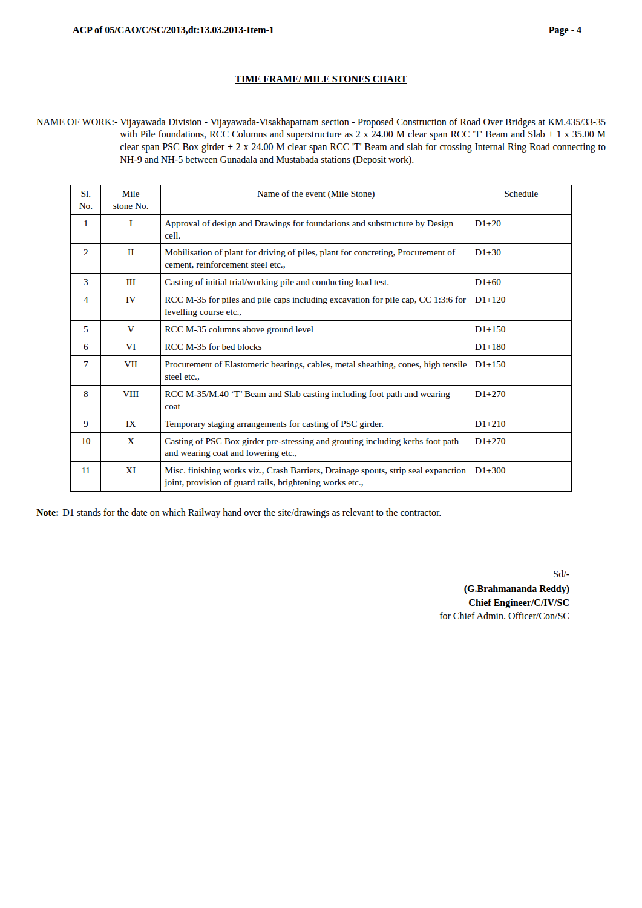ACP of 05/CAO/C/SC/2013,dt:13.03.2013-Item-1
Page - 4
TIME FRAME/ MILE STONES CHART
NAME OF WORK:-
Vijayawada Division - Vijayawada-Visakhapatnam section - Proposed Construction of Road Over Bridges at KM.435/33-35 with Pile foundations, RCC Columns and superstructure as 2 x 24.00 M clear span RCC 'T' Beam and Slab + 1 x 35.00 M clear span PSC Box girder + 2 x 24.00 M clear span RCC 'T' Beam and slab for crossing Internal Ring Road connecting to NH-9 and NH-5 between Gunadala and Mustabada stations (Deposit work).
| Sl. No. | Mile stone No. | Name of the event (Mile Stone) | Schedule |
| --- | --- | --- | --- |
| 1 | I | Approval of design and Drawings for foundations and substructure by Design cell. | D1+20 |
| 2 | II | Mobilisation of plant for driving of piles, plant for concreting, Procurement of cement, reinforcement steel etc., | D1+30 |
| 3 | III | Casting of initial trial/working pile and conducting load test. | D1+60 |
| 4 | IV | RCC M-35 for piles and pile caps including excavation for pile cap, CC 1:3:6 for levelling course etc., | D1+120 |
| 5 | V | RCC M-35 columns above ground level | D1+150 |
| 6 | VI | RCC M-35 for bed blocks | D1+180 |
| 7 | VII | Procurement of Elastomeric bearings, cables, metal sheathing, cones, high tensile steel etc., | D1+150 |
| 8 | VIII | RCC M-35/M.40 ‘T’ Beam and Slab casting including foot path and wearing coat | D1+270 |
| 9 | IX | Temporary staging arrangements for casting of PSC girder. | D1+210 |
| 10 | X | Casting of PSC Box girder pre-stressing and grouting including kerbs foot path and wearing coat and lowering etc., | D1+270 |
| 11 | XI | Misc. finishing works viz., Crash Barriers, Drainage spouts, strip seal expanction joint, provision of guard rails, brightening works etc., | D1+300 |
Note:
D1 stands for the date on which Railway hand over the site/drawings as relevant to the contractor.
Sd/-
(G.Brahmananda Reddy)
Chief Engineer/C/IV/SC
for Chief Admin. Officer/Con/SC